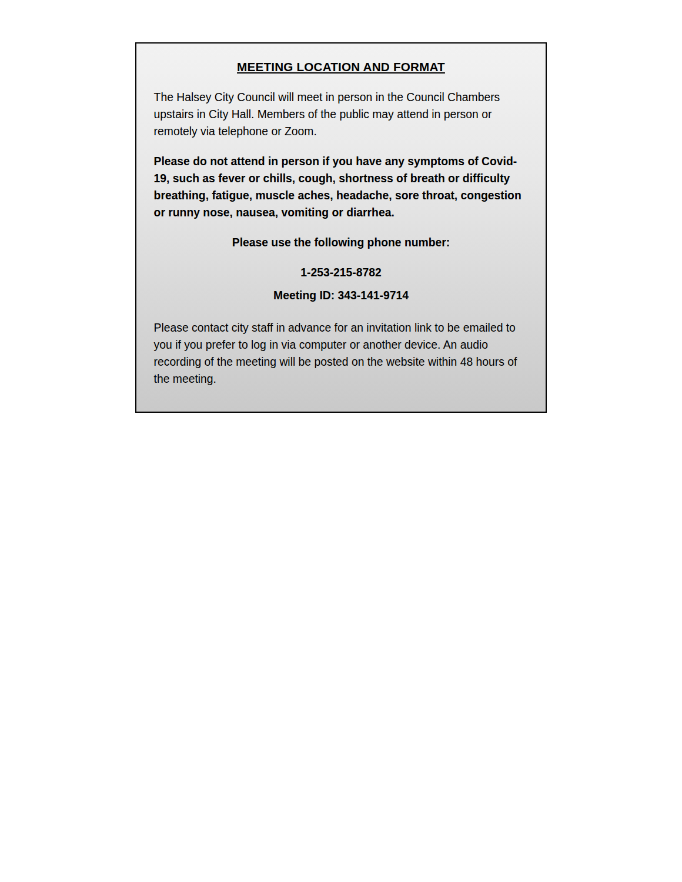MEETING LOCATION AND FORMAT
The Halsey City Council will meet in person in the Council Chambers upstairs in City Hall. Members of the public may attend in person or remotely via telephone or Zoom.
Please do not attend in person if you have any symptoms of Covid-19, such as fever or chills, cough, shortness of breath or difficulty breathing, fatigue, muscle aches, headache, sore throat, congestion or runny nose, nausea, vomiting or diarrhea.
Please use the following phone number:
1-253-215-8782
Meeting ID: 343-141-9714
Please contact city staff in advance for an invitation link to be emailed to you if you prefer to log in via computer or another device. An audio recording of the meeting will be posted on the website within 48 hours of the meeting.